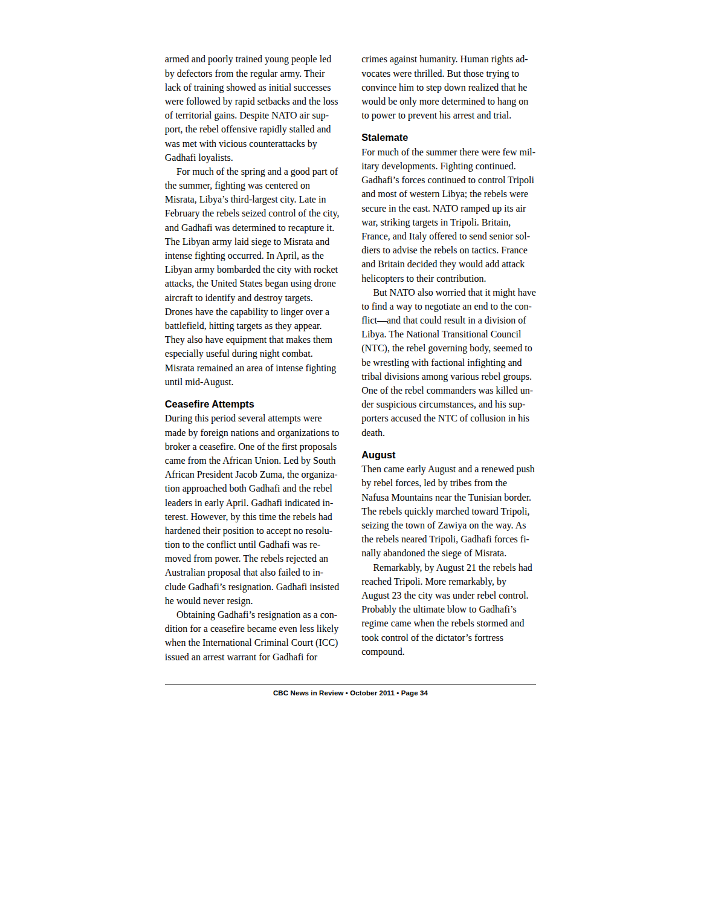armed and poorly trained young people led by defectors from the regular army. Their lack of training showed as initial successes were followed by rapid setbacks and the loss of territorial gains. Despite NATO air support, the rebel offensive rapidly stalled and was met with vicious counterattacks by Gadhafi loyalists.
For much of the spring and a good part of the summer, fighting was centered on Misrata, Libya’s third-largest city. Late in February the rebels seized control of the city, and Gadhafi was determined to recapture it. The Libyan army laid siege to Misrata and intense fighting occurred. In April, as the Libyan army bombarded the city with rocket attacks, the United States began using drone aircraft to identify and destroy targets. Drones have the capability to linger over a battlefield, hitting targets as they appear. They also have equipment that makes them especially useful during night combat. Misrata remained an area of intense fighting until mid-August.
Ceasefire Attempts
During this period several attempts were made by foreign nations and organizations to broker a ceasefire. One of the first proposals came from the African Union. Led by South African President Jacob Zuma, the organization approached both Gadhafi and the rebel leaders in early April. Gadhafi indicated interest. However, by this time the rebels had hardened their position to accept no resolution to the conflict until Gadhafi was removed from power. The rebels rejected an Australian proposal that also failed to include Gadhafi’s resignation. Gadhafi insisted he would never resign.
Obtaining Gadhafi’s resignation as a condition for a ceasefire became even less likely when the International Criminal Court (ICC) issued an arrest warrant for Gadhafi for crimes against humanity. Human rights advocates were thrilled. But those trying to convince him to step down realized that he would be only more determined to hang on to power to prevent his arrest and trial.
Stalemate
For much of the summer there were few military developments. Fighting continued. Gadhafi’s forces continued to control Tripoli and most of western Libya; the rebels were secure in the east. NATO ramped up its air war, striking targets in Tripoli. Britain, France, and Italy offered to send senior soldiers to advise the rebels on tactics. France and Britain decided they would add attack helicopters to their contribution.
But NATO also worried that it might have to find a way to negotiate an end to the conflict—and that could result in a division of Libya. The National Transitional Council (NTC), the rebel governing body, seemed to be wrestling with factional infighting and tribal divisions among various rebel groups. One of the rebel commanders was killed under suspicious circumstances, and his supporters accused the NTC of collusion in his death.
August
Then came early August and a renewed push by rebel forces, led by tribes from the Nafusa Mountains near the Tunisian border. The rebels quickly marched toward Tripoli, seizing the town of Zawiya on the way. As the rebels neared Tripoli, Gadhafi forces finally abandoned the siege of Misrata.
Remarkably, by August 21 the rebels had reached Tripoli. More remarkably, by August 23 the city was under rebel control. Probably the ultimate blow to Gadhafi’s regime came when the rebels stormed and took control of the dictator’s fortress compound.
CBC News in Review • October 2011 • Page 34